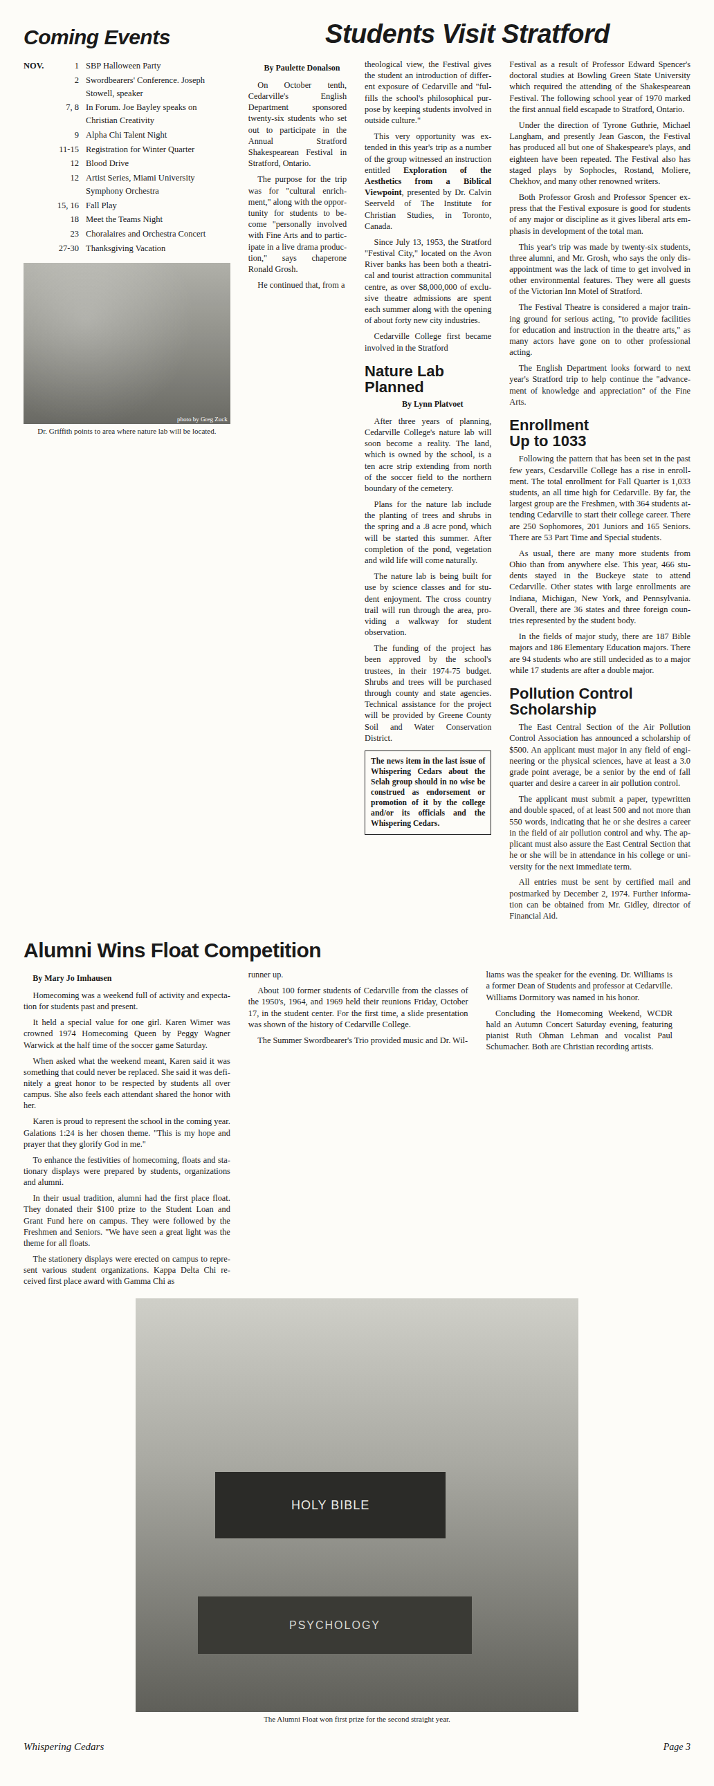Coming Events
Students Visit Stratford
| NOV. | 1 | SBP Halloween Party |
| | 2 | Swordbearers' Conference. Joseph Stowell, speaker |
| | 7, 8 | In Forum. Joe Bayley speaks on Christian Creativity |
| | 9 | Alpha Chi Talent Night |
| | 11-15 | Registration for Winter Quarter |
| | 12 | Blood Drive |
| | 12 | Artist Series, Miami University Symphony Orchestra |
| | 15, 16 | Fall Play |
| | 18 | Meet the Teams Night |
| | 23 | Choralaires and Orchestra Concert |
| | 27-30 | Thanksgiving Vacation |
photo by Greg Zuck
Dr. Griffith points to area where nature lab will be located.
By Paulette Donalson
On October tenth, Cedarville's English Department sponsored twenty-six students who set out to participate in the Annual Stratford Shakespearean Festival in Stratford, Ontario.
The purpose for the trip was for "cultural enrichment," along with the opportunity for students to become "personally involved with Fine Arts and to participate in a live drama production," says chaperone Ronald Grosh.
He continued that, from a
theological view, the Festival gives the student an introduction of different exposure of Cedarville and "fulfills the school's philosophical purpose by keeping students involved in outside culture."
This very opportunity was extended in this year's trip as a number of the group witnessed an instruction entitled Exploration of the Aesthetics from a Biblical Viewpoint, presented by Dr. Calvin Seerveld of The Institute for Christian Studies, in Toronto, Canada.
Since July 13, 1953, the Stratford "Festival City," located on the Avon River banks has been both a theatrical and tourist attraction communital centre, as over $8,000,000 of exclusive theatre admissions are spent each summer along with the opening of about forty new city industries.
Cedarville College first became involved in the Stratford
Nature Lab
Planned
By Lynn Platvoet
After three years of planning, Cedarville College's nature lab will soon become a reality. The land, which is owned by the school, is a ten acre strip extending from north of the soccer field to the northern boundary of the cemetery.
Plans for the nature lab include the planting of trees and shrubs in the spring and a .8 acre pond, which will be started this summer. After completion of the pond, vegetation and wild life will come naturally.
The nature lab is being built for use by science classes and for student enjoyment. The cross country trail will run through the area, providing a walkway for student observation.
The funding of the project has been approved by the school's trustees, in their 1974-75 budget. Shrubs and trees will be purchased through county and state agencies. Technical assistance for the project will be provided by Greene County Soil and Water Conservation District.
The news item in the last issue of Whispering Cedars about the Selah group should in no wise be construed as endorsement or promotion of it by the college and/or its officials and the Whispering Cedars.
Festival as a result of Professor Edward Spencer's doctoral studies at Bowling Green State University which required the attending of the Shakespearean Festival. The following school year of 1970 marked the first annual field escapade to Stratford, Ontario.
Under the direction of Tyrone Guthrie, Michael Langham, and presently Jean Gascon, the Festival has produced all but one of Shakespeare's plays, and eighteen have been repeated. The Festival also has staged plays by Sophocles, Rostand, Moliere, Chekhov, and many other renowned writers.
Both Professor Grosh and Professor Spencer express that the Festival exposure is good for students of any major or discipline as it gives liberal arts emphasis in development of the total man.
This year's trip was made by twenty-six students, three alumni, and Mr. Grosh, who says the only disappointment was the lack of time to get involved in other environmental features. They were all guests of the Victorian Inn Motel of Stratford.
The Festival Theatre is considered a major training ground for serious acting, "to provide facilities for education and instruction in the theatre arts," as many actors have gone on to other professional acting.
The English Department looks forward to next year's Stratford trip to help continue the "advancement of knowledge and appreciation" of the Fine Arts.
Enrollment
Up to 1033
Following the pattern that has been set in the past few years, Cesdarville College has a rise in enrollment. The total enrollment for Fall Quarter is 1,033 students, an all time high for Cedarville. By far, the largest group are the Freshmen, with 364 students attending Cedarville to start their college career. There are 250 Sophomores, 201 Juniors and 165 Seniors. There are 53 Part Time and Special students.
As usual, there are many more students from Ohio than from anywhere else. This year, 466 students stayed in the Buckeye state to attend Cedarville. Other states with large enrollments are Indiana, Michigan, New York, and Pennsylvania. Overall, there are 36 states and three foreign countries represented by the student body.
In the fields of major study, there are 187 Bible majors and 186 Elementary Education majors. There are 94 students who are still undecided as to a major while 17 students are after a double major.
Pollution Control
Scholarship
The East Central Section of the Air Pollution Control Association has announced a scholarship of $500. An applicant must major in any field of engineering or the physical sciences, have at least a 3.0 grade point average, be a senior by the end of fall quarter and desire a career in air pollution control.
The applicant must submit a paper, typewritten and double spaced, of at least 500 and not more than 550 words, indicating that he or she desires a career in the field of air pollution control and why. The applicant must also assure the East Central Section that he or she will be in attendance in his college or university for the next immediate term.
All entries must be sent by certified mail and postmarked by December 2, 1974. Further information can be obtained from Mr. Gidley, director of Financial Aid.
Alumni Wins Float Competition
By Mary Jo Imhausen
Homecoming was a weekend full of activity and expectation for students past and present.
It held a special value for one girl. Karen Wimer was crowned 1974 Homecoming Queen by Peggy Wagner Warwick at the half time of the soccer game Saturday.
When asked what the weekend meant, Karen said it was something that could never be replaced. She said it was definitely a great honor to be respected by students all over campus. She also feels each attendant shared the honor with her.
Karen is proud to represent the school in the coming year. Galations 1:24 is her chosen theme. "This is my hope and prayer that they glorify God in me."
To enhance the festivities of homecoming, floats and stationary displays were prepared by students, organizations and alumni.
In their usual tradition, alumni had the first place float. They donated their $100 prize to the Student Loan and Grant Fund here on campus. They were followed by the Freshmen and Seniors. "We have seen a great light was the theme for all floats.
The stationery displays were erected on campus to represent various student organizations. Kappa Delta Chi received first place award with Gamma Chi as
runner up.
About 100 former students of Cedarville from the classes of the 1950's, 1964, and 1969 held their reunions Friday, October 17, in the student center. For the first time, a slide presentation was shown of the history of Cedarville College.
The Summer Swordbearer's Trio provided music and Dr. Wil-
liams was the speaker for the evening. Dr. Williams is a former Dean of Students and professor at Cedarville. Williams Dormitory was named in his honor.
Concluding the Homecoming Weekend, WCDR hald an Autumn Concert Saturday evening, featuring pianist Ruth Ohman Lehman and vocalist Paul Schumacher. Both are Christian recording artists.
HOLY BIBLE
PSYCHOLOGY
The Alumni Float won first prize for the second straight year.
Whispering Cedars
Page 3